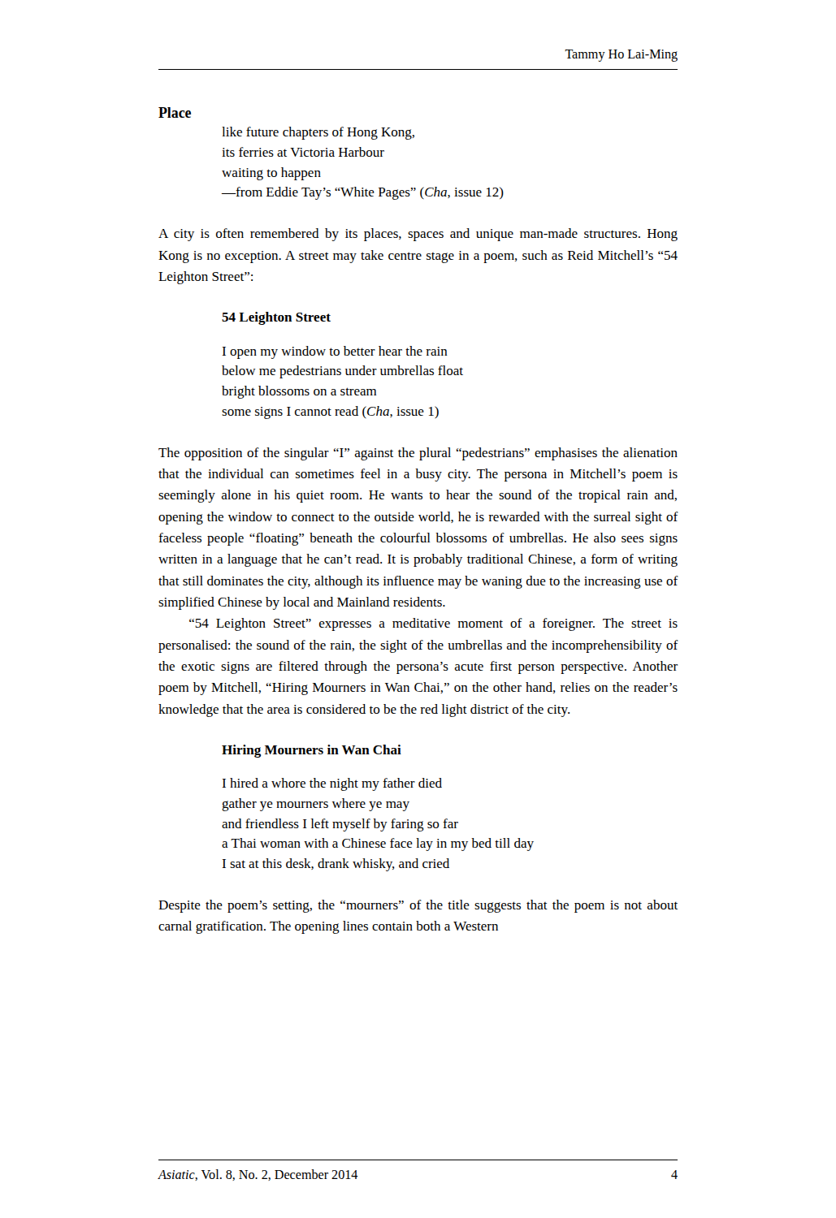Tammy Ho Lai-Ming
Place
like future chapters of Hong Kong,
its ferries at Victoria Harbour
waiting to happen
—from Eddie Tay’s “White Pages” (Cha, issue 12)
A city is often remembered by its places, spaces and unique man-made structures. Hong Kong is no exception. A street may take centre stage in a poem, such as Reid Mitchell’s “54 Leighton Street”:
54 Leighton Street
I open my window to better hear the rain
below me pedestrians under umbrellas float
bright blossoms on a stream
some signs I cannot read (Cha, issue 1)
The opposition of the singular “I” against the plural “pedestrians” emphasises the alienation that the individual can sometimes feel in a busy city. The persona in Mitchell’s poem is seemingly alone in his quiet room. He wants to hear the sound of the tropical rain and, opening the window to connect to the outside world, he is rewarded with the surreal sight of faceless people “floating” beneath the colourful blossoms of umbrellas. He also sees signs written in a language that he can’t read. It is probably traditional Chinese, a form of writing that still dominates the city, although its influence may be waning due to the increasing use of simplified Chinese by local and Mainland residents.
“54 Leighton Street” expresses a meditative moment of a foreigner. The street is personalised: the sound of the rain, the sight of the umbrellas and the incomprehensibility of the exotic signs are filtered through the persona’s acute first person perspective. Another poem by Mitchell, “Hiring Mourners in Wan Chai,” on the other hand, relies on the reader’s knowledge that the area is considered to be the red light district of the city.
Hiring Mourners in Wan Chai
I hired a whore the night my father died
gather ye mourners where ye may
and friendless I left myself by faring so far
a Thai woman with a Chinese face lay in my bed till day
I sat at this desk, drank whisky, and cried
Despite the poem’s setting, the “mourners” of the title suggests that the poem is not about carnal gratification. The opening lines contain both a Western
Asiatic, Vol. 8, No. 2, December 2014 4